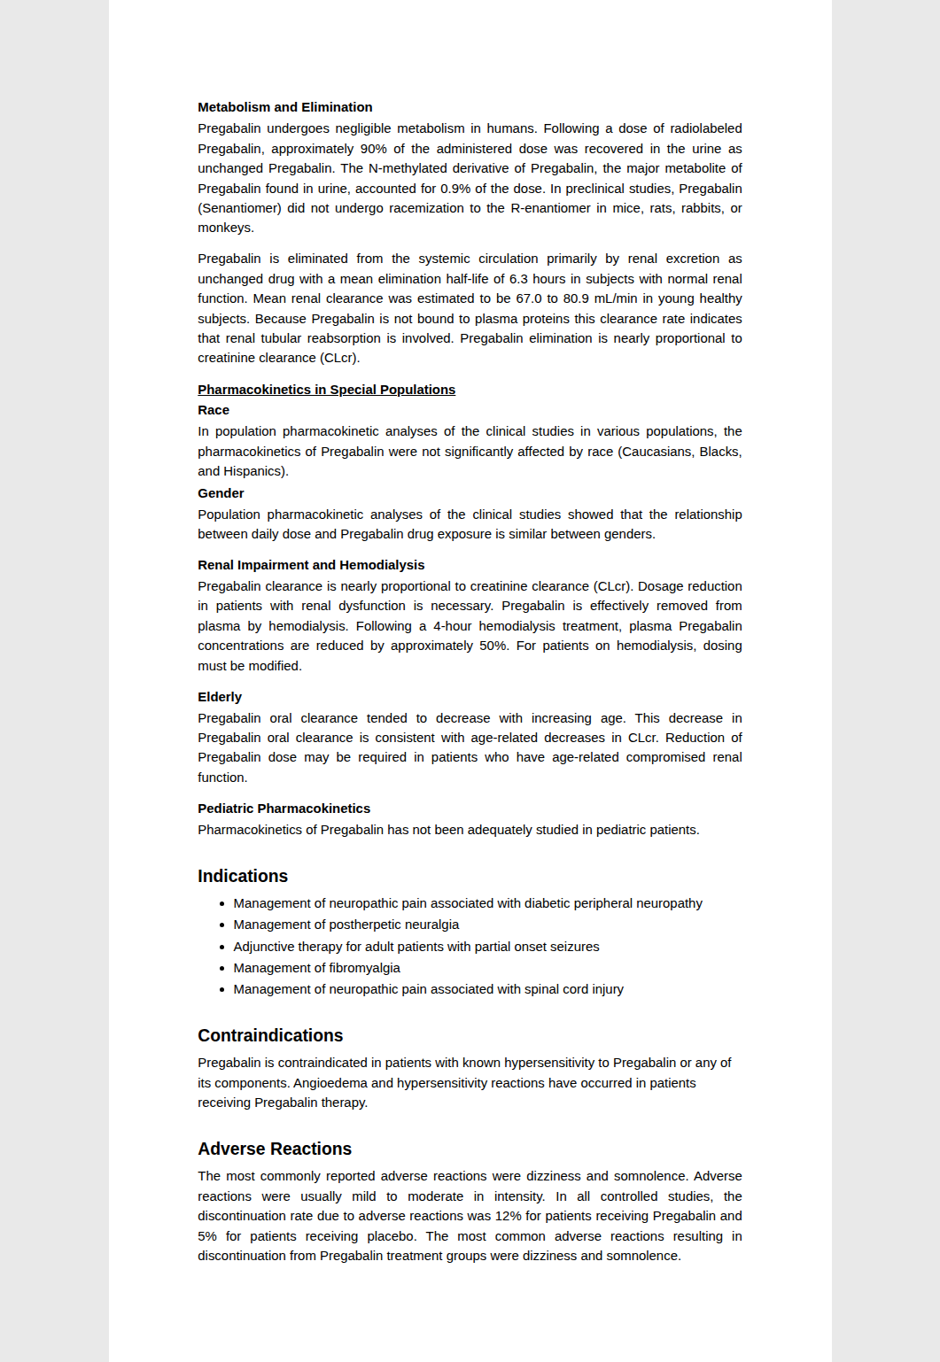Metabolism and Elimination
Pregabalin undergoes negligible metabolism in humans. Following a dose of radiolabeled Pregabalin, approximately 90% of the administered dose was recovered in the urine as unchanged Pregabalin. The N-methylated derivative of Pregabalin, the major metabolite of Pregabalin found in urine, accounted for 0.9% of the dose. In preclinical studies, Pregabalin (Senantiomer) did not undergo racemization to the R-enantiomer in mice, rats, rabbits, or monkeys.
Pregabalin is eliminated from the systemic circulation primarily by renal excretion as unchanged drug with a mean elimination half-life of 6.3 hours in subjects with normal renal function. Mean renal clearance was estimated to be 67.0 to 80.9 mL/min in young healthy subjects. Because Pregabalin is not bound to plasma proteins this clearance rate indicates that renal tubular reabsorption is involved. Pregabalin elimination is nearly proportional to creatinine clearance (CLcr).
Pharmacokinetics in Special Populations
Race
In population pharmacokinetic analyses of the clinical studies in various populations, the pharmacokinetics of Pregabalin were not significantly affected by race (Caucasians, Blacks, and Hispanics).
Gender
Population pharmacokinetic analyses of the clinical studies showed that the relationship between daily dose and Pregabalin drug exposure is similar between genders.
Renal Impairment and Hemodialysis
Pregabalin clearance is nearly proportional to creatinine clearance (CLcr). Dosage reduction in patients with renal dysfunction is necessary. Pregabalin is effectively removed from plasma by hemodialysis. Following a 4-hour hemodialysis treatment, plasma Pregabalin concentrations are reduced by approximately 50%. For patients on hemodialysis, dosing must be modified.
Elderly
Pregabalin oral clearance tended to decrease with increasing age. This decrease in Pregabalin oral clearance is consistent with age-related decreases in CLcr. Reduction of Pregabalin dose may be required in patients who have age-related compromised renal function.
Pediatric Pharmacokinetics
Pharmacokinetics of Pregabalin has not been adequately studied in pediatric patients.
Indications
Management of neuropathic pain associated with diabetic peripheral neuropathy
Management of postherpetic neuralgia
Adjunctive therapy for adult patients with partial onset seizures
Management of fibromyalgia
Management of neuropathic pain associated with spinal cord injury
Contraindications
Pregabalin is contraindicated in patients with known hypersensitivity to Pregabalin or any of its components. Angioedema and hypersensitivity reactions have occurred in patients receiving Pregabalin therapy.
Adverse Reactions
The most commonly reported adverse reactions were dizziness and somnolence. Adverse reactions were usually mild to moderate in intensity. In all controlled studies, the discontinuation rate due to adverse reactions was 12% for patients receiving Pregabalin and 5% for patients receiving placebo. The most common adverse reactions resulting in discontinuation from Pregabalin treatment groups were dizziness and somnolence.